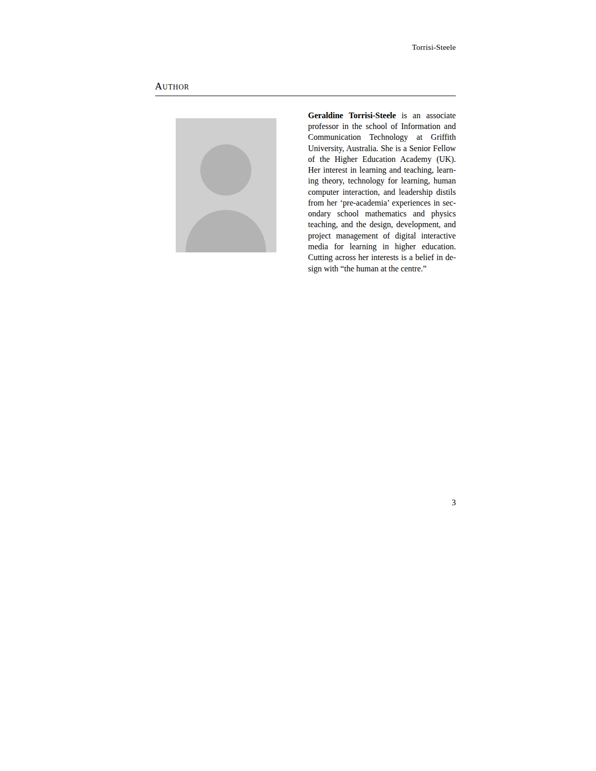Torrisi-Steele
Author
Geraldine Torrisi-Steele is an associate professor in the school of Information and Communication Technology at Griffith University, Australia. She is a Senior Fellow of the Higher Education Academy (UK). Her interest in learning and teaching, learning theory, technology for learning, human computer interaction, and leadership distils from her ‘pre-academia’ experiences in secondary school mathematics and physics teaching, and the design, development, and project management of digital interactive media for learning in higher education. Cutting across her interests is a belief in design with “the human at the centre.”
3